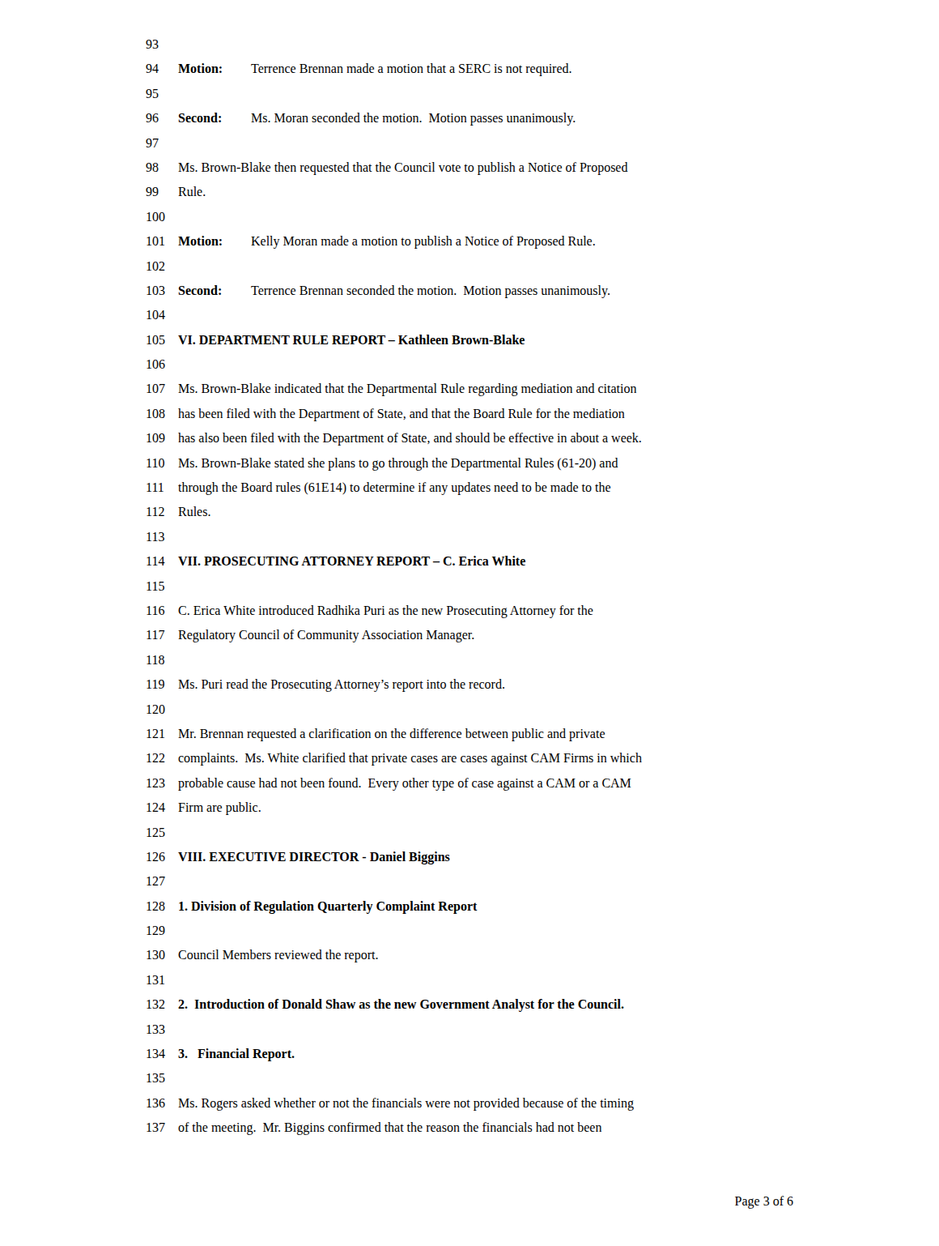93
94 Motion: Terrence Brennan made a motion that a SERC is not required.
95
96 Second: Ms. Moran seconded the motion. Motion passes unanimously.
97
98 Ms. Brown-Blake then requested that the Council vote to publish a Notice of Proposed
99 Rule.
100
101 Motion: Kelly Moran made a motion to publish a Notice of Proposed Rule.
102
103 Second: Terrence Brennan seconded the motion. Motion passes unanimously.
104
105
VI. DEPARTMENT RULE REPORT – Kathleen Brown-Blake
106
107 Ms. Brown-Blake indicated that the Departmental Rule regarding mediation and citation
108 has been filed with the Department of State, and that the Board Rule for the mediation
109 has also been filed with the Department of State, and should be effective in about a week.
110 Ms. Brown-Blake stated she plans to go through the Departmental Rules (61-20) and
111 through the Board rules (61E14) to determine if any updates need to be made to the
112 Rules.
113
114
VII. PROSECUTING ATTORNEY REPORT – C. Erica White
115
116 C. Erica White introduced Radhika Puri as the new Prosecuting Attorney for the
117 Regulatory Council of Community Association Manager.
118
119 Ms. Puri read the Prosecuting Attorney’s report into the record.
120
121 Mr. Brennan requested a clarification on the difference between public and private
122 complaints. Ms. White clarified that private cases are cases against CAM Firms in which
123 probable cause had not been found. Every other type of case against a CAM or a CAM
124 Firm are public.
125
126
VIII. EXECUTIVE DIRECTOR - Daniel Biggins
127
128
1. Division of Regulation Quarterly Complaint Report
129
130 Council Members reviewed the report.
131
132
2. Introduction of Donald Shaw as the new Government Analyst for the Council.
133
134
3. Financial Report.
135
136 Ms. Rogers asked whether or not the financials were not provided because of the timing
137 of the meeting. Mr. Biggins confirmed that the reason the financials had not been
Page 3 of 6